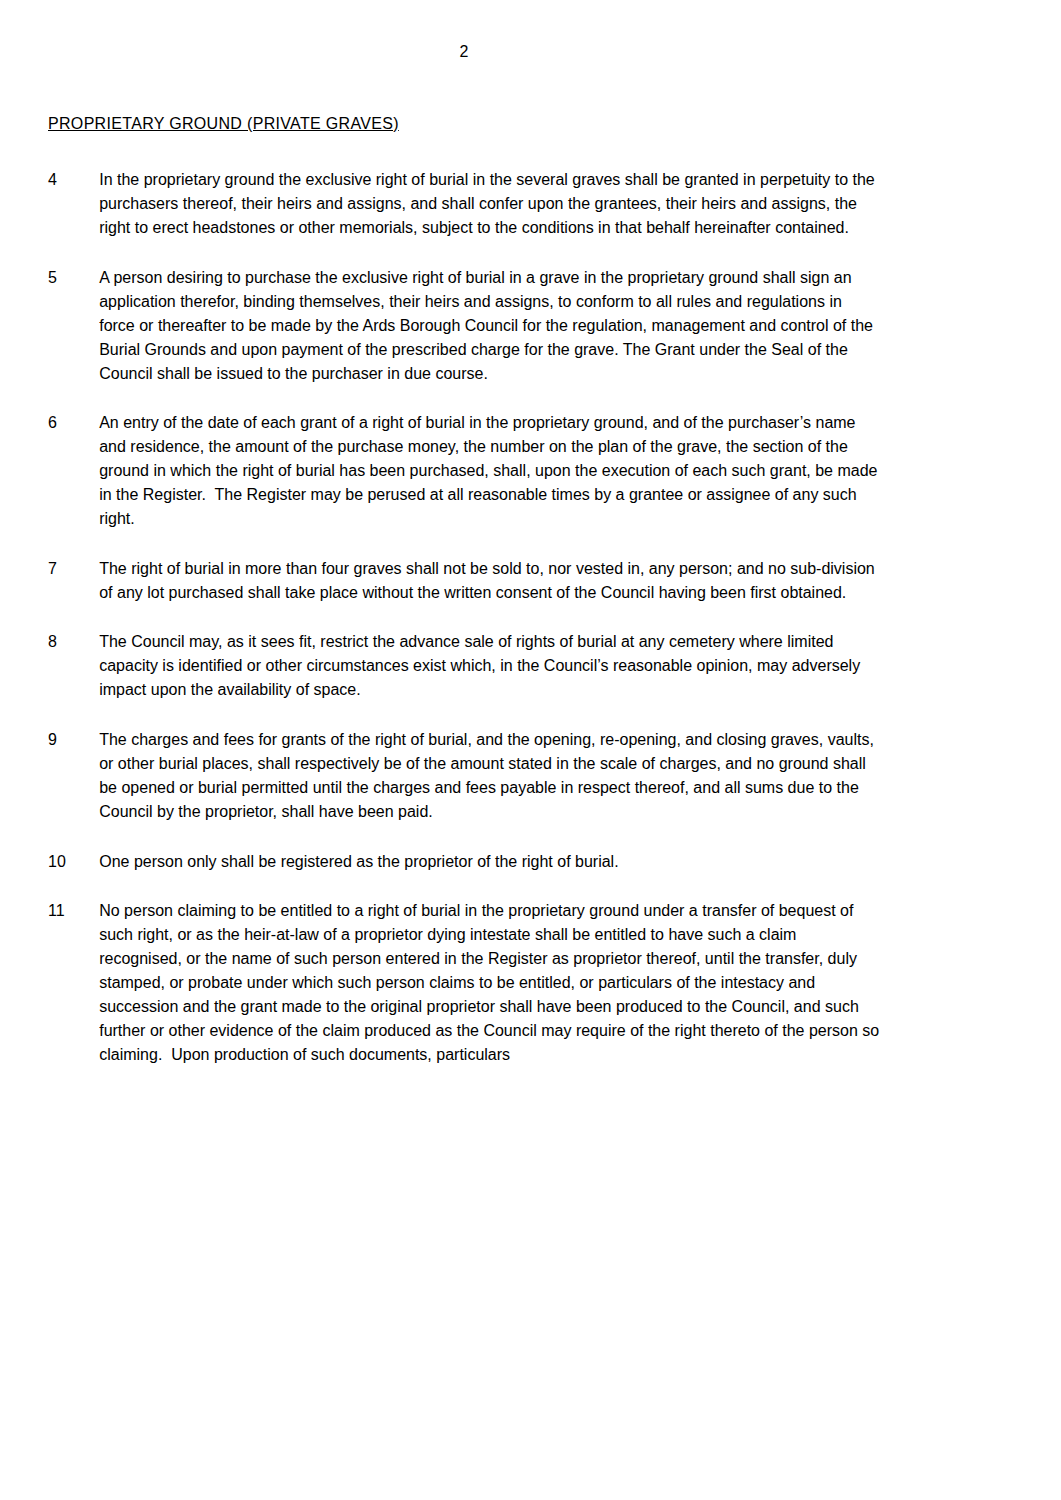2
PROPRIETARY GROUND (PRIVATE GRAVES)
4 In the proprietary ground the exclusive right of burial in the several graves shall be granted in perpetuity to the purchasers thereof, their heirs and assigns, and shall confer upon the grantees, their heirs and assigns, the right to erect headstones or other memorials, subject to the conditions in that behalf hereinafter contained.
5 A person desiring to purchase the exclusive right of burial in a grave in the proprietary ground shall sign an application therefor, binding themselves, their heirs and assigns, to conform to all rules and regulations in force or thereafter to be made by the Ards Borough Council for the regulation, management and control of the Burial Grounds and upon payment of the prescribed charge for the grave. The Grant under the Seal of the Council shall be issued to the purchaser in due course.
6 An entry of the date of each grant of a right of burial in the proprietary ground, and of the purchaser’s name and residence, the amount of the purchase money, the number on the plan of the grave, the section of the ground in which the right of burial has been purchased, shall, upon the execution of each such grant, be made in the Register. The Register may be perused at all reasonable times by a grantee or assignee of any such right.
7 The right of burial in more than four graves shall not be sold to, nor vested in, any person; and no sub-division of any lot purchased shall take place without the written consent of the Council having been first obtained.
8 The Council may, as it sees fit, restrict the advance sale of rights of burial at any cemetery where limited capacity is identified or other circumstances exist which, in the Council’s reasonable opinion, may adversely impact upon the availability of space.
9 The charges and fees for grants of the right of burial, and the opening, re-opening, and closing graves, vaults, or other burial places, shall respectively be of the amount stated in the scale of charges, and no ground shall be opened or burial permitted until the charges and fees payable in respect thereof, and all sums due to the Council by the proprietor, shall have been paid.
10 One person only shall be registered as the proprietor of the right of burial.
11 No person claiming to be entitled to a right of burial in the proprietary ground under a transfer of bequest of such right, or as the heir-at-law of a proprietor dying intestate shall be entitled to have such a claim recognised, or the name of such person entered in the Register as proprietor thereof, until the transfer, duly stamped, or probate under which such person claims to be entitled, or particulars of the intestacy and succession and the grant made to the original proprietor shall have been produced to the Council, and such further or other evidence of the claim produced as the Council may require of the right thereto of the person so claiming. Upon production of such documents, particulars